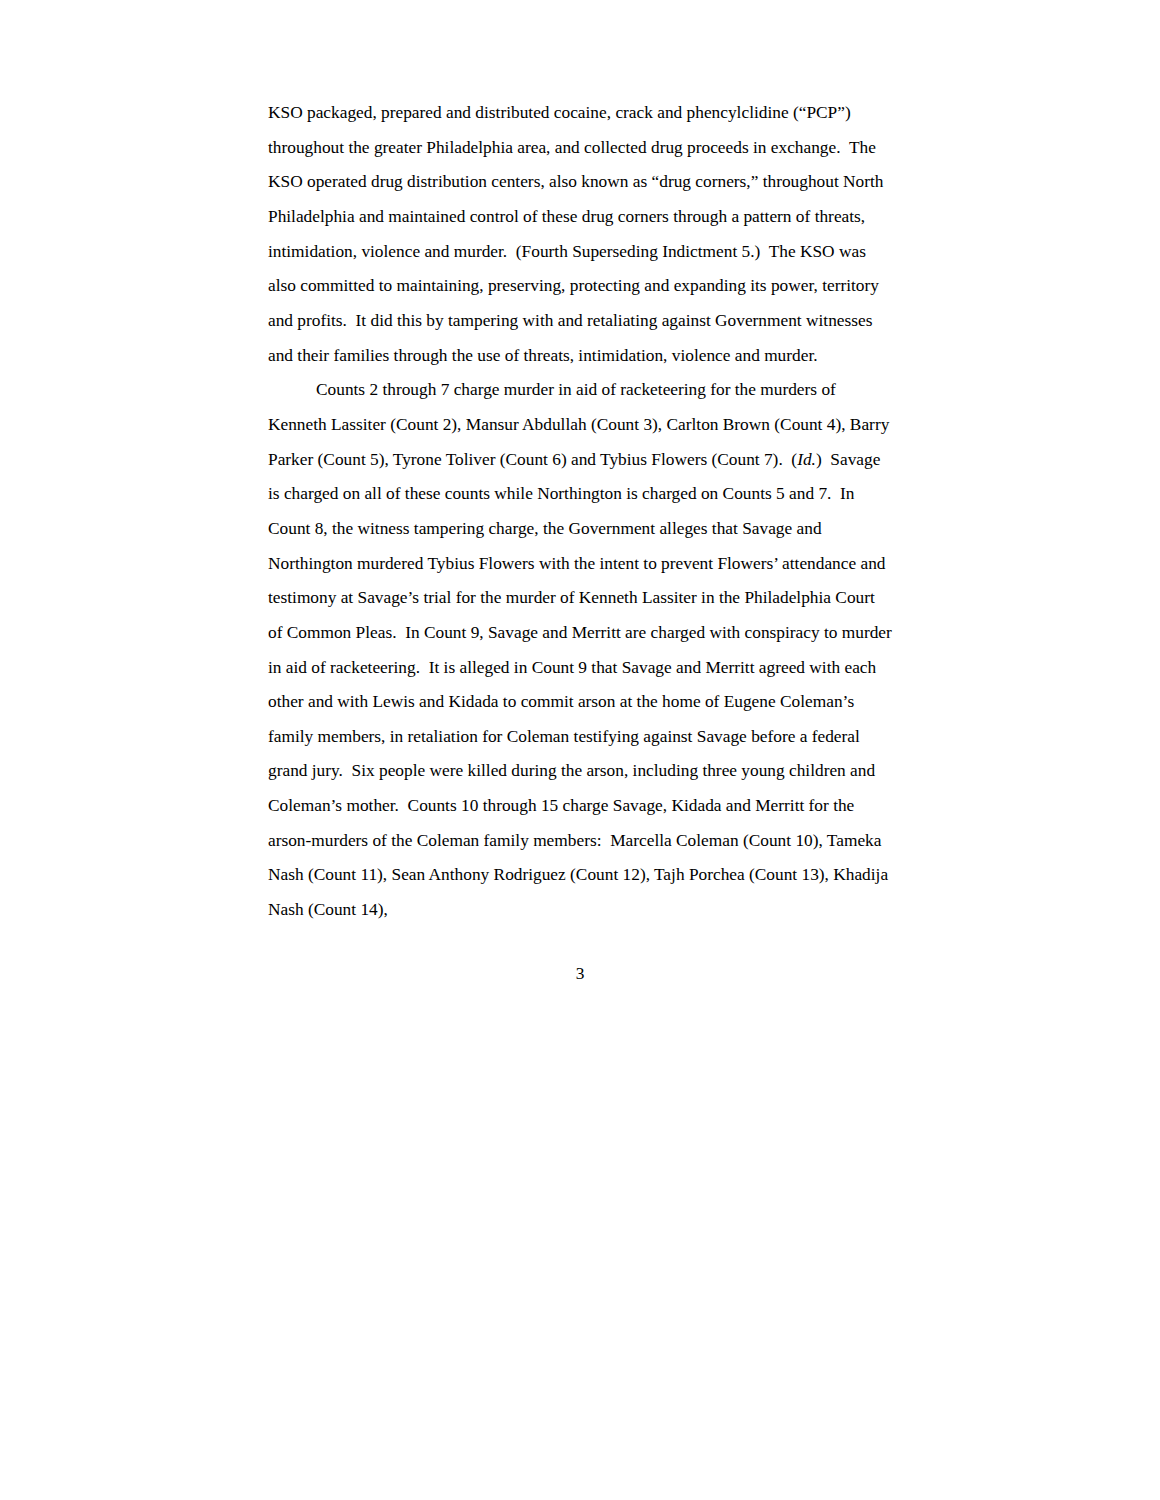KSO packaged, prepared and distributed cocaine, crack and phencylclidine (“PCP”) throughout the greater Philadelphia area, and collected drug proceeds in exchange. The KSO operated drug distribution centers, also known as “drug corners,” throughout North Philadelphia and maintained control of these drug corners through a pattern of threats, intimidation, violence and murder. (Fourth Superseding Indictment 5.) The KSO was also committed to maintaining, preserving, protecting and expanding its power, territory and profits. It did this by tampering with and retaliating against Government witnesses and their families through the use of threats, intimidation, violence and murder.
Counts 2 through 7 charge murder in aid of racketeering for the murders of Kenneth Lassiter (Count 2), Mansur Abdullah (Count 3), Carlton Brown (Count 4), Barry Parker (Count 5), Tyrone Toliver (Count 6) and Tybius Flowers (Count 7). (Id.) Savage is charged on all of these counts while Northington is charged on Counts 5 and 7. In Count 8, the witness tampering charge, the Government alleges that Savage and Northington murdered Tybius Flowers with the intent to prevent Flowers’ attendance and testimony at Savage’s trial for the murder of Kenneth Lassiter in the Philadelphia Court of Common Pleas. In Count 9, Savage and Merritt are charged with conspiracy to murder in aid of racketeering. It is alleged in Count 9 that Savage and Merritt agreed with each other and with Lewis and Kidada to commit arson at the home of Eugene Coleman’s family members, in retaliation for Coleman testifying against Savage before a federal grand jury. Six people were killed during the arson, including three young children and Coleman’s mother. Counts 10 through 15 charge Savage, Kidada and Merritt for the arson-murders of the Coleman family members: Marcella Coleman (Count 10), Tameka Nash (Count 11), Sean Anthony Rodriguez (Count 12), Tajh Porchea (Count 13), Khadija Nash (Count 14),
3